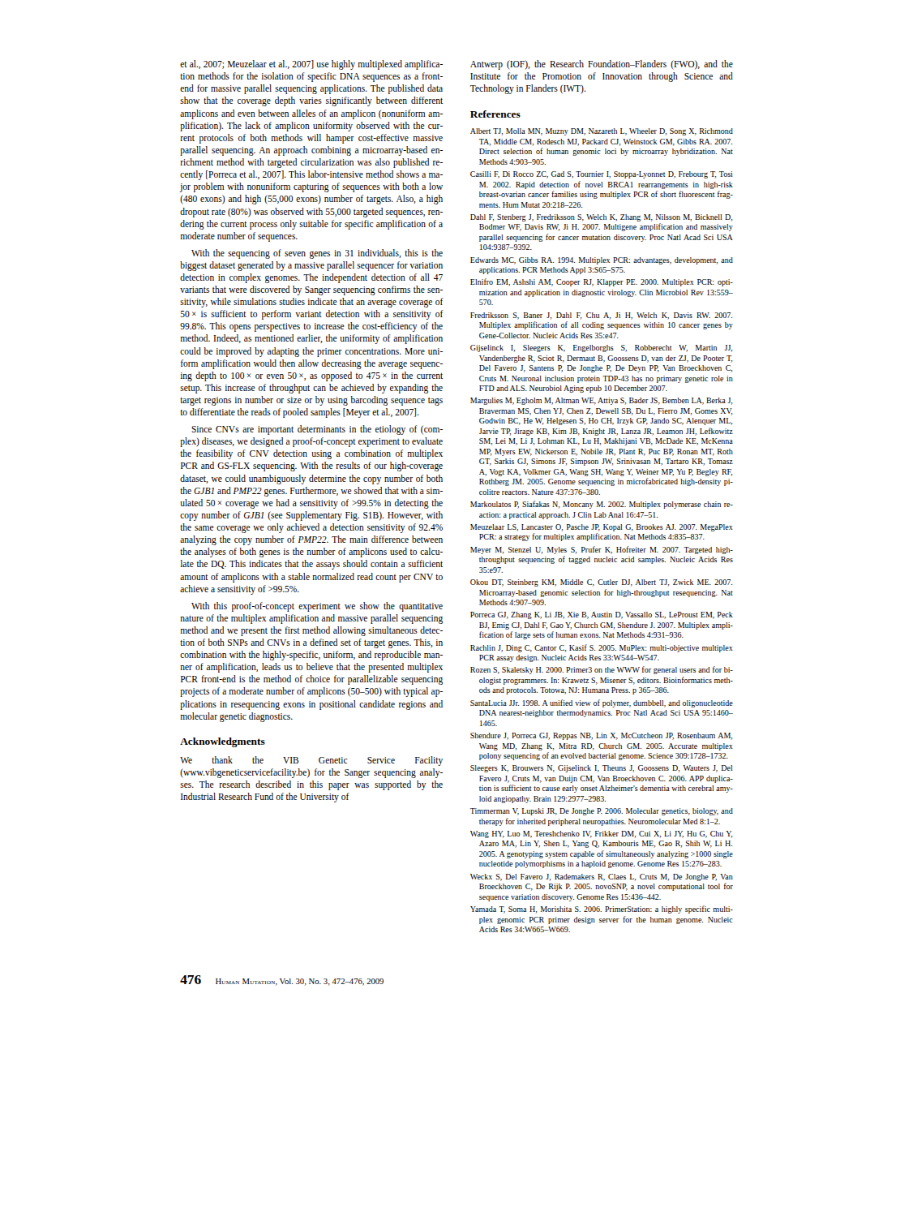et al., 2007; Meuzelaar et al., 2007] use highly multiplexed amplification methods for the isolation of specific DNA sequences as a front-end for massive parallel sequencing applications. The published data show that the coverage depth varies significantly between different amplicons and even between alleles of an amplicon (nonuniform amplification). The lack of amplicon uniformity observed with the current protocols of both methods will hamper cost-effective massive parallel sequencing. An approach combining a microarray-based enrichment method with targeted circularization was also published recently [Porreca et al., 2007]. This labor-intensive method shows a major problem with nonuniform capturing of sequences with both a low (480 exons) and high (55,000 exons) number of targets. Also, a high dropout rate (80%) was observed with 55,000 targeted sequences, rendering the current process only suitable for specific amplification of a moderate number of sequences.
With the sequencing of seven genes in 31 individuals, this is the biggest dataset generated by a massive parallel sequencer for variation detection in complex genomes. The independent detection of all 47 variants that were discovered by Sanger sequencing confirms the sensitivity, while simulations studies indicate that an average coverage of 50 × is sufficient to perform variant detection with a sensitivity of 99.8%. This opens perspectives to increase the cost-efficiency of the method. Indeed, as mentioned earlier, the uniformity of amplification could be improved by adapting the primer concentrations. More uniform amplification would then allow decreasing the average sequencing depth to 100 × or even 50 ×, as opposed to 475 × in the current setup. This increase of throughput can be achieved by expanding the target regions in number or size or by using barcoding sequence tags to differentiate the reads of pooled samples [Meyer et al., 2007].
Since CNVs are important determinants in the etiology of (complex) diseases, we designed a proof-of-concept experiment to evaluate the feasibility of CNV detection using a combination of multiplex PCR and GS-FLX sequencing. With the results of our high-coverage dataset, we could unambiguously determine the copy number of both the GJB1 and PMP22 genes. Furthermore, we showed that with a simulated 50 × coverage we had a sensitivity of >99.5% in detecting the copy number of GJB1 (see Supplementary Fig. S1B). However, with the same coverage we only achieved a detection sensitivity of 92.4% analyzing the copy number of PMP22. The main difference between the analyses of both genes is the number of amplicons used to calculate the DQ. This indicates that the assays should contain a sufficient amount of amplicons with a stable normalized read count per CNV to achieve a sensitivity of >99.5%.
With this proof-of-concept experiment we show the quantitative nature of the multiplex amplification and massive parallel sequencing method and we present the first method allowing simultaneous detection of both SNPs and CNVs in a defined set of target genes. This, in combination with the highly-specific, uniform, and reproducible manner of amplification, leads us to believe that the presented multiplex PCR front-end is the method of choice for parallelizable sequencing projects of a moderate number of amplicons (50–500) with typical applications in resequencing exons in positional candidate regions and molecular genetic diagnostics.
Acknowledgments
We thank the VIB Genetic Service Facility (www.vibgeneticservicefacility.be) for the Sanger sequencing analyses. The research described in this paper was supported by the Industrial Research Fund of the University of
Antwerp (IOF), the Research Foundation–Flanders (FWO), and the Institute for the Promotion of Innovation through Science and Technology in Flanders (IWT).
References
Albert TJ, Molla MN, Muzny DM, Nazareth L, Wheeler D, Song X, Richmond TA, Middle CM, Rodesch MJ, Packard CJ, Weinstock GM, Gibbs RA. 2007. Direct selection of human genomic loci by microarray hybridization. Nat Methods 4:903–905.
Casilli F, Di Rocco ZC, Gad S, Tournier I, Stoppa-Lyonnet D, Frebourg T, Tosi M. 2002. Rapid detection of novel BRCA1 rearrangements in high-risk breast-ovarian cancer families using multiplex PCR of short fluorescent fragments. Hum Mutat 20:218–226.
Dahl F, Stenberg J, Fredriksson S, Welch K, Zhang M, Nilsson M, Bicknell D, Bodmer WF, Davis RW, Ji H. 2007. Multigene amplification and massively parallel sequencing for cancer mutation discovery. Proc Natl Acad Sci USA 104:9387–9392.
Edwards MC, Gibbs RA. 1994. Multiplex PCR: advantages, development, and applications. PCR Methods Appl 3:S65–S75.
Elnifro EM, Ashshi AM, Cooper RJ, Klapper PE. 2000. Multiplex PCR: optimization and application in diagnostic virology. Clin Microbiol Rev 13:559–570.
Fredriksson S, Baner J, Dahl F, Chu A, Ji H, Welch K, Davis RW. 2007. Multiplex amplification of all coding sequences within 10 cancer genes by Gene-Collector. Nucleic Acids Res 35:e47.
Gijselinck I, Sleegers K, Engelborghs S, Robberecht W, Martin JJ, Vandenberghe R, Sciot R, Dermaut B, Goossens D, van der ZJ, De Pooter T, Del Favero J, Santens P, De Jonghe P, De Deyn PP, Van Broeckhoven C, Cruts M. Neuronal inclusion protein TDP-43 has no primary genetic role in FTD and ALS. Neurobiol Aging epub 10 December 2007.
Margulies M, Egholm M, Altman WE, Attiya S, Bader JS, Bemben LA, Berka J, Braverman MS, Chen YJ, Chen Z, Dewell SB, Du L, Fierro JM, Gomes XV, Godwin BC, He W, Helgesen S, Ho CH, Irzyk GP, Jando SC, Alenquer ML, Jarvie TP, Jirage KB, Kim JB, Knight JR, Lanza JR, Leamon JH, Lefkowitz SM, Lei M, Li J, Lohman KL, Lu H, Makhijani VB, McDade KE, McKenna MP, Myers EW, Nickerson E, Nobile JR, Plant R, Puc BP, Ronan MT, Roth GT, Sarkis GJ, Simons JF, Simpson JW, Srinivasan M, Tartaro KR, Tomasz A, Vogt KA, Volkmer GA, Wang SH, Wang Y, Weiner MP, Yu P, Begley RF, Rothberg JM. 2005. Genome sequencing in microfabricated high-density picolitre reactors. Nature 437:376–380.
Markoulatos P, Siafakas N, Moncany M. 2002. Multiplex polymerase chain reaction: a practical approach. J Clin Lab Anal 16:47–51.
Meuzelaar LS, Lancaster O, Pasche JP, Kopal G, Brookes AJ. 2007. MegaPlex PCR: a strategy for multiplex amplification. Nat Methods 4:835–837.
Meyer M, Stenzel U, Myles S, Prufer K, Hofreiter M. 2007. Targeted high-throughput sequencing of tagged nucleic acid samples. Nucleic Acids Res 35:e97.
Okou DT, Steinberg KM, Middle C, Cutler DJ, Albert TJ, Zwick ME. 2007. Microarray-based genomic selection for high-throughput resequencing. Nat Methods 4:907–909.
Porreca GJ, Zhang K, Li JB, Xie B, Austin D, Vassallo SL, LeProust EM, Peck BJ, Emig CJ, Dahl F, Gao Y, Church GM, Shendure J. 2007. Multiplex amplification of large sets of human exons. Nat Methods 4:931–936.
Rachlin J, Ding C, Cantor C, Kasif S. 2005. MuPlex: multi-objective multiplex PCR assay design. Nucleic Acids Res 33:W544–W547.
Rozen S, Skaletsky H. 2000. Primer3 on the WWW for general users and for biologist programmers. In: Krawetz S, Misener S, editors. Bioinformatics methods and protocols. Totowa, NJ: Humana Press. p 365–386.
SantaLucia JJr. 1998. A unified view of polymer, dumbbell, and oligonucleotide DNA nearest-neighbor thermodynamics. Proc Natl Acad Sci USA 95:1460–1465.
Shendure J, Porreca GJ, Reppas NB, Lin X, McCutcheon JP, Rosenbaum AM, Wang MD, Zhang K, Mitra RD, Church GM. 2005. Accurate multiplex polony sequencing of an evolved bacterial genome. Science 309:1728–1732.
Sleegers K, Brouwers N, Gijselinck I, Theuns J, Goossens D, Wauters J, Del Favero J, Cruts M, van Duijn CM, Van Broeckhoven C. 2006. APP duplication is sufficient to cause early onset Alzheimer's dementia with cerebral amyloid angiopathy. Brain 129:2977–2983.
Timmerman V, Lupski JR, De Jonghe P. 2006. Molecular genetics, biology, and therapy for inherited peripheral neuropathies. Neuromolecular Med 8:1–2.
Wang HY, Luo M, Tereshchenko IV, Frikker DM, Cui X, Li JY, Hu G, Chu Y, Azaro MA, Lin Y, Shen L, Yang Q, Kambouris ME, Gao R, Shih W, Li H. 2005. A genotyping system capable of simultaneously analyzing >1000 single nucleotide polymorphisms in a haploid genome. Genome Res 15:276–283.
Weckx S, Del Favero J, Rademakers R, Claes L, Cruts M, De Jonghe P, Van Broeckhoven C, De Rijk P. 2005. novoSNP, a novel computational tool for sequence variation discovery. Genome Res 15:436–442.
Yamada T, Soma H, Morishita S. 2006. PrimerStation: a highly specific multiplex genomic PCR primer design server for the human genome. Nucleic Acids Res 34:W665–W669.
476 Human Mutation, Vol. 30, No. 3, 472–476, 2009